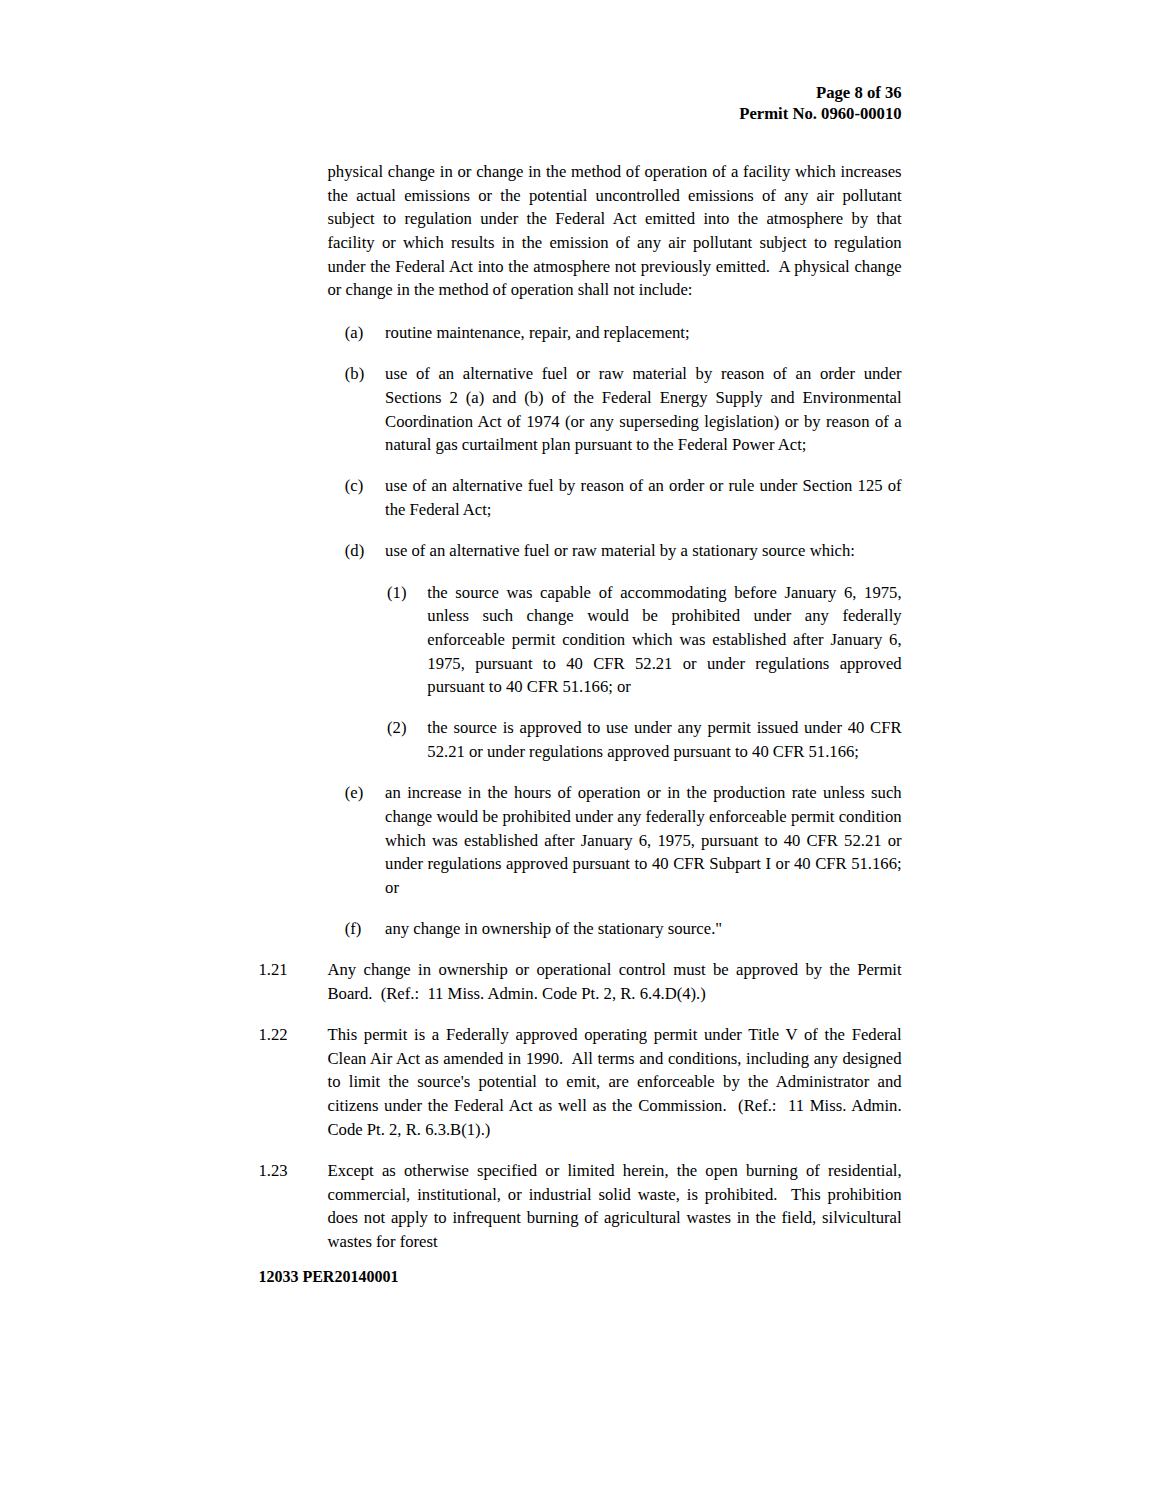Page 8 of 36
Permit No. 0960-00010
physical change in or change in the method of operation of a facility which increases the actual emissions or the potential uncontrolled emissions of any air pollutant subject to regulation under the Federal Act emitted into the atmosphere by that facility or which results in the emission of any air pollutant subject to regulation under the Federal Act into the atmosphere not previously emitted. A physical change or change in the method of operation shall not include:
(a)
routine maintenance, repair, and replacement;
(b)
use of an alternative fuel or raw material by reason of an order under Sections 2 (a) and (b) of the Federal Energy Supply and Environmental Coordination Act of 1974 (or any superseding legislation) or by reason of a natural gas curtailment plan pursuant to the Federal Power Act;
(c)
use of an alternative fuel by reason of an order or rule under Section 125 of the Federal Act;
(d)
use of an alternative fuel or raw material by a stationary source which:
(1)
the source was capable of accommodating before January 6, 1975, unless such change would be prohibited under any federally enforceable permit condition which was established after January 6, 1975, pursuant to 40 CFR 52.21 or under regulations approved pursuant to 40 CFR 51.166; or
(2)
the source is approved to use under any permit issued under 40 CFR 52.21 or under regulations approved pursuant to 40 CFR 51.166;
(e)
an increase in the hours of operation or in the production rate unless such change would be prohibited under any federally enforceable permit condition which was established after January 6, 1975, pursuant to 40 CFR 52.21 or under regulations approved pursuant to 40 CFR Subpart I or 40 CFR 51.166; or
(f)
any change in ownership of the stationary source."
1.21
Any change in ownership or operational control must be approved by the Permit Board. (Ref.: 11 Miss. Admin. Code Pt. 2, R. 6.4.D(4).)
1.22
This permit is a Federally approved operating permit under Title V of the Federal Clean Air Act as amended in 1990. All terms and conditions, including any designed to limit the source's potential to emit, are enforceable by the Administrator and citizens under the Federal Act as well as the Commission. (Ref.: 11 Miss. Admin. Code Pt. 2, R. 6.3.B(1).)
1.23
Except as otherwise specified or limited herein, the open burning of residential, commercial, institutional, or industrial solid waste, is prohibited. This prohibition does not apply to infrequent burning of agricultural wastes in the field, silvicultural wastes for forest
12033 PER20140001